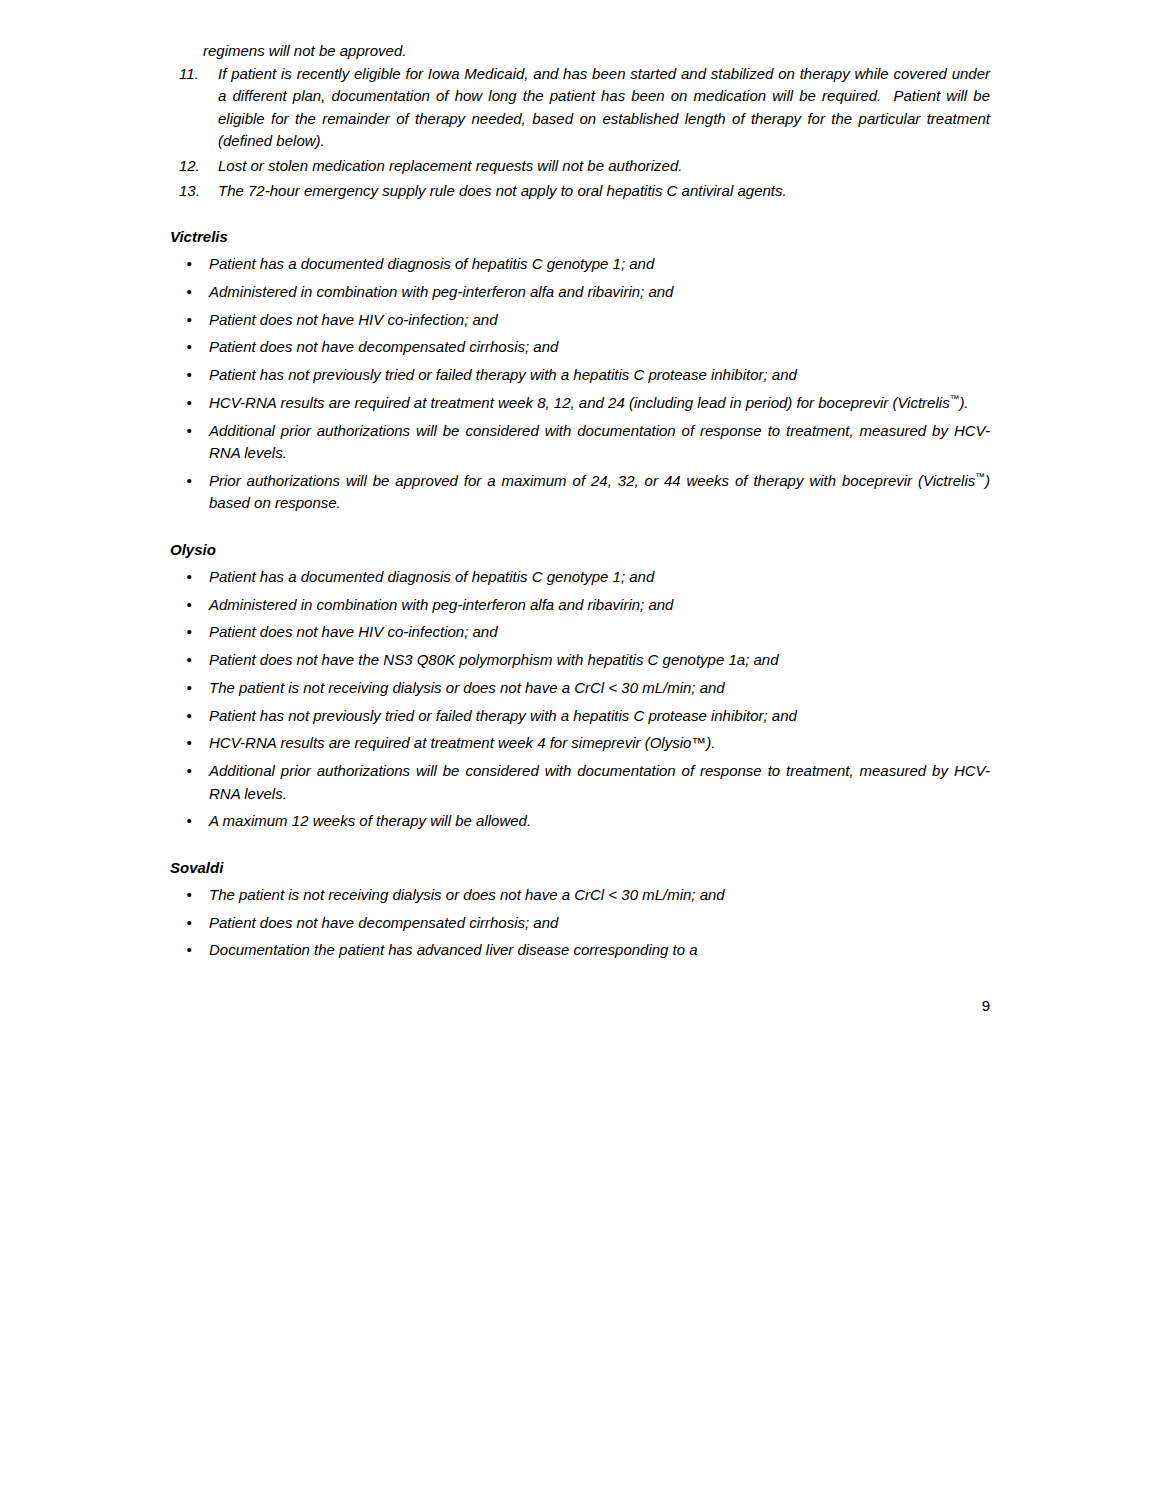regimens will not be approved.
11. If patient is recently eligible for Iowa Medicaid, and has been started and stabilized on therapy while covered under a different plan, documentation of how long the patient has been on medication will be required. Patient will be eligible for the remainder of therapy needed, based on established length of therapy for the particular treatment (defined below).
12. Lost or stolen medication replacement requests will not be authorized.
13. The 72-hour emergency supply rule does not apply to oral hepatitis C antiviral agents.
Victrelis
Patient has a documented diagnosis of hepatitis C genotype 1; and
Administered in combination with peg-interferon alfa and ribavirin; and
Patient does not have HIV co-infection; and
Patient does not have decompensated cirrhosis; and
Patient has not previously tried or failed therapy with a hepatitis C protease inhibitor; and
HCV-RNA results are required at treatment week 8, 12, and 24 (including lead in period) for boceprevir (Victrelis™).
Additional prior authorizations will be considered with documentation of response to treatment, measured by HCV-RNA levels.
Prior authorizations will be approved for a maximum of 24, 32, or 44 weeks of therapy with boceprevir (Victrelis™) based on response.
Olysio
Patient has a documented diagnosis of hepatitis C genotype 1; and
Administered in combination with peg-interferon alfa and ribavirin; and
Patient does not have HIV co-infection; and
Patient does not have the NS3 Q80K polymorphism with hepatitis C genotype 1a; and
The patient is not receiving dialysis or does not have a CrCl < 30 mL/min; and
Patient has not previously tried or failed therapy with a hepatitis C protease inhibitor; and
HCV-RNA results are required at treatment week 4 for simeprevir (Olysio™).
Additional prior authorizations will be considered with documentation of response to treatment, measured by HCV-RNA levels.
A maximum 12 weeks of therapy will be allowed.
Sovaldi
The patient is not receiving dialysis or does not have a CrCl < 30 mL/min; and
Patient does not have decompensated cirrhosis; and
Documentation the patient has advanced liver disease corresponding to a
9